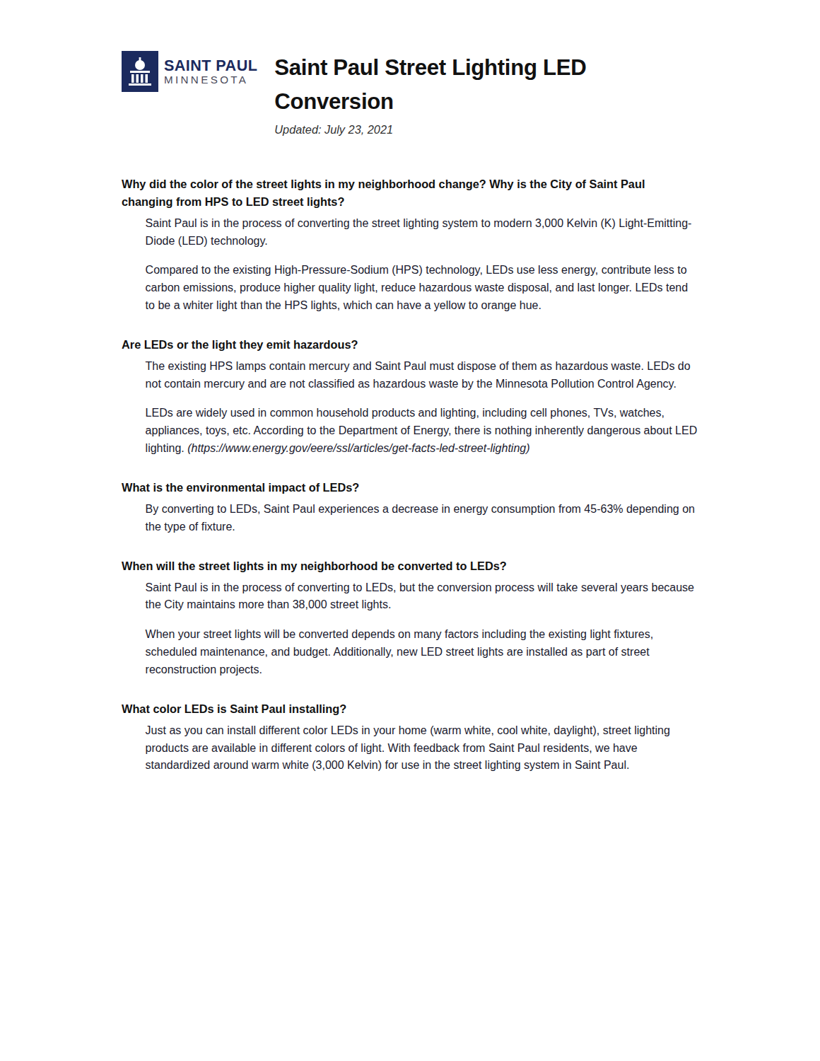SAINT PAUL
MINNESOTA
Saint Paul Street Lighting LED Conversion
Updated: July 23, 2021
Why did the color of the street lights in my neighborhood change? Why is the City of Saint Paul changing from HPS to LED street lights?
Saint Paul is in the process of converting the street lighting system to modern 3,000 Kelvin (K) Light-Emitting-Diode (LED) technology.
Compared to the existing High-Pressure-Sodium (HPS) technology, LEDs use less energy, contribute less to carbon emissions, produce higher quality light, reduce hazardous waste disposal, and last longer. LEDs tend to be a whiter light than the HPS lights, which can have a yellow to orange hue.
Are LEDs or the light they emit hazardous?
The existing HPS lamps contain mercury and Saint Paul must dispose of them as hazardous waste. LEDs do not contain mercury and are not classified as hazardous waste by the Minnesota Pollution Control Agency.
LEDs are widely used in common household products and lighting, including cell phones, TVs, watches, appliances, toys, etc. According to the Department of Energy, there is nothing inherently dangerous about LED lighting. (https://www.energy.gov/eere/ssl/articles/get-facts-led-street-lighting)
What is the environmental impact of LEDs?
By converting to LEDs, Saint Paul experiences a decrease in energy consumption from 45-63% depending on the type of fixture.
When will the street lights in my neighborhood be converted to LEDs?
Saint Paul is in the process of converting to LEDs, but the conversion process will take several years because the City maintains more than 38,000 street lights.
When your street lights will be converted depends on many factors including the existing light fixtures, scheduled maintenance, and budget. Additionally, new LED street lights are installed as part of street reconstruction projects.
What color LEDs is Saint Paul installing?
Just as you can install different color LEDs in your home (warm white, cool white, daylight), street lighting products are available in different colors of light. With feedback from Saint Paul residents, we have standardized around warm white (3,000 Kelvin) for use in the street lighting system in Saint Paul.